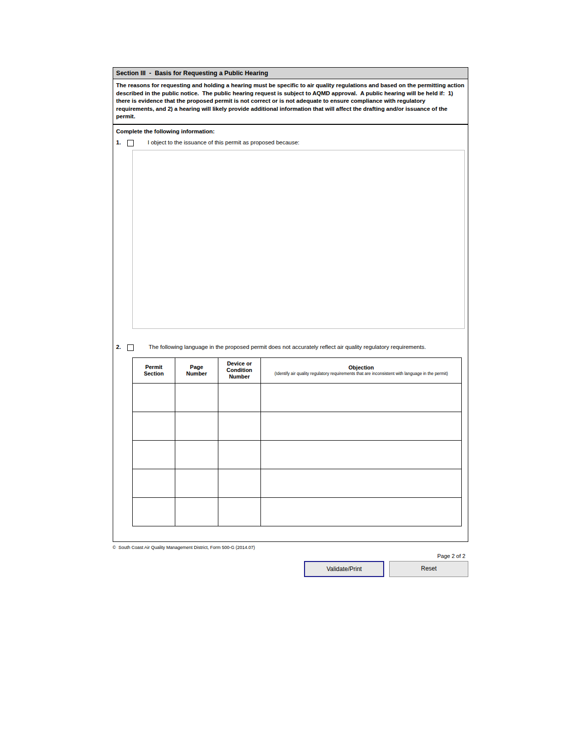Section III - Basis for Requesting a Public Hearing
The reasons for requesting and holding a hearing must be specific to air quality regulations and based on the permitting action described in the public notice. The public hearing request is subject to AQMD approval. A public hearing will be held if: 1) there is evidence that the proposed permit is not correct or is not adequate to ensure compliance with regulatory requirements, and 2) a hearing will likely provide additional information that will affect the drafting and/or issuance of the permit.
Complete the following information:
1.
I object to the issuance of this permit as proposed because:
2.
The following language in the proposed permit does not accurately reflect air quality regulatory requirements.
| Permit Section | Page Number | Device or Condition Number | Objection (Identify air quality regulatory requirements that are inconsistent with language in the permit) |
| --- | --- | --- | --- |
© South Coast Air Quality Management District, Form 500-G (2014.07)
Page 2 of 2
Validate/Print
Reset